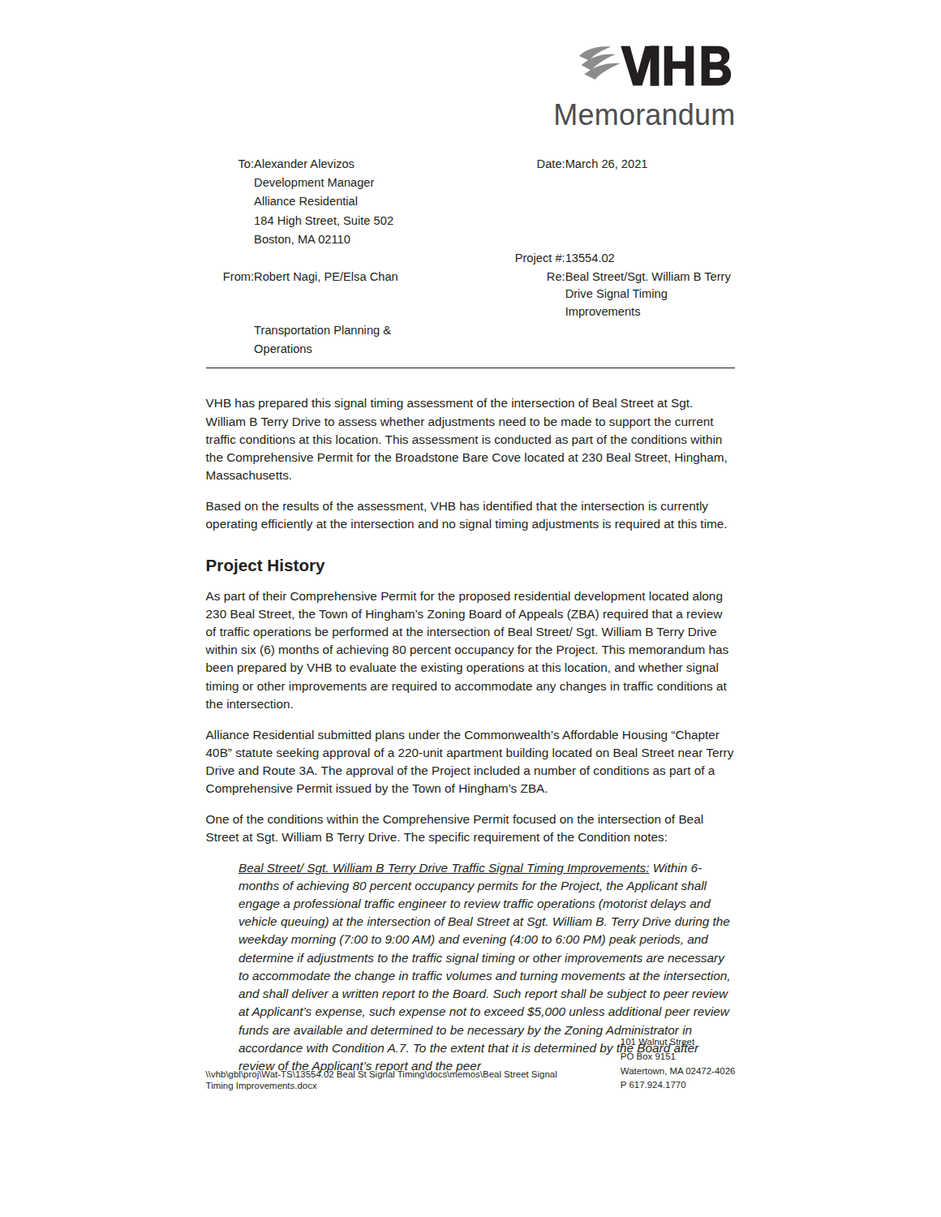Memorandum
| To: | Alexander Alevizos | Date: | March 26, 2021 |
| | Development Manager | | |
| | Alliance Residential | | |
| | 184 High Street, Suite 502 | | |
| | Boston, MA 02110 | | |
| | | Project #: | 13554.02 |
| From: | Robert Nagi, PE/Elsa Chan | Re: | Beal Street/Sgt. William B Terry Drive Signal Timing Improvements |
| | Transportation Planning & | | |
| | Operations | | |
VHB has prepared this signal timing assessment of the intersection of Beal Street at Sgt. William B Terry Drive to assess whether adjustments need to be made to support the current traffic conditions at this location. This assessment is conducted as part of the conditions within the Comprehensive Permit for the Broadstone Bare Cove located at 230 Beal Street, Hingham, Massachusetts.
Based on the results of the assessment, VHB has identified that the intersection is currently operating efficiently at the intersection and no signal timing adjustments is required at this time.
Project History
As part of their Comprehensive Permit for the proposed residential development located along 230 Beal Street, the Town of Hingham’s Zoning Board of Appeals (ZBA) required that a review of traffic operations be performed at the intersection of Beal Street/ Sgt. William B Terry Drive within six (6) months of achieving 80 percent occupancy for the Project. This memorandum has been prepared by VHB to evaluate the existing operations at this location, and whether signal timing or other improvements are required to accommodate any changes in traffic conditions at the intersection.
Alliance Residential submitted plans under the Commonwealth’s Affordable Housing “Chapter 40B” statute seeking approval of a 220-unit apartment building located on Beal Street near Terry Drive and Route 3A. The approval of the Project included a number of conditions as part of a Comprehensive Permit issued by the Town of Hingham’s ZBA.
One of the conditions within the Comprehensive Permit focused on the intersection of Beal Street at Sgt. William B Terry Drive. The specific requirement of the Condition notes:
Beal Street/ Sgt. William B Terry Drive Traffic Signal Timing Improvements: Within 6-months of achieving 80 percent occupancy permits for the Project, the Applicant shall engage a professional traffic engineer to review traffic operations (motorist delays and vehicle queuing) at the intersection of Beal Street at Sgt. William B. Terry Drive during the weekday morning (7:00 to 9:00 AM) and evening (4:00 to 6:00 PM) peak periods, and determine if adjustments to the traffic signal timing or other improvements are necessary to accommodate the change in traffic volumes and turning movements at the intersection, and shall deliver a written report to the Board. Such report shall be subject to peer review at Applicant’s expense, such expense not to exceed $5,000 unless additional peer review funds are available and determined to be necessary by the Zoning Administrator in accordance with Condition A.7. To the extent that it is determined by the Board after review of the Applicant’s report and the peer
\\vhb\gbl\proj\Wat-TS\13554.02 Beal St Signal Timing\docs\memos\Beal Street Signal Timing Improvements.docx
101 Walnut Street
PO Box 9151
Watertown, MA 02472-4026
P 617.924.1770